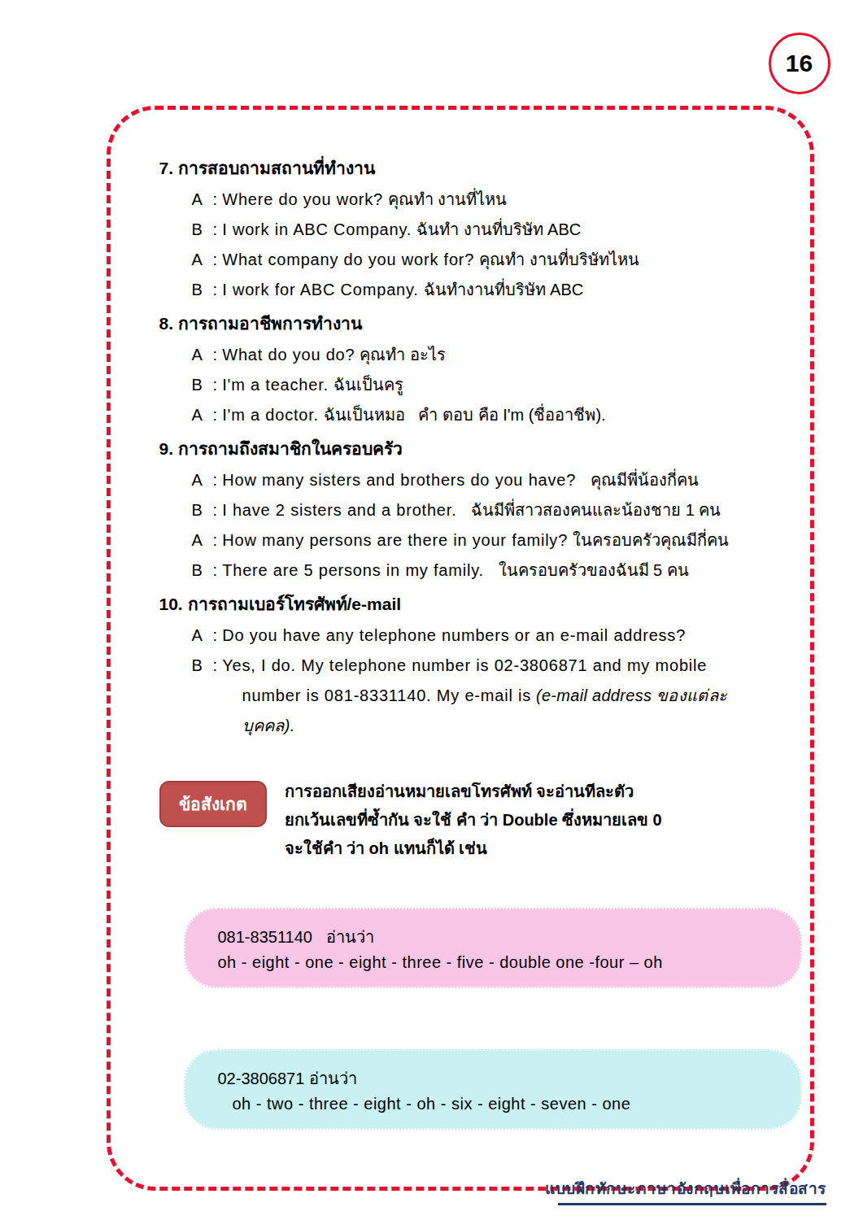16
7. การสอบถามสถานที่ทำงาน
A: Where do you work? คุณทำ งานที่ไหน
B: I work in ABC Company. ฉันทำ งานที่บริษัท ABC
A: What company do you work for? คุณทำ งานที่บริษัทไหน
B: I work for ABC Company. ฉันทำงานที่บริษัท ABC
8. การถามอาชีพการทำงาน
A: What do you do? คุณทำ อะไร
B: I'm a teacher. ฉันเป็นครู
A: I'm a doctor. ฉันเป็นหมอ คำ ตอบ คือ I'm (ชื่ออาชีพ).
9. การถามถึงสมาชิกในครอบครัว
A: How many sisters and brothers do you have? คุณมีพี่น้องกี่คน
B: I have 2 sisters and a brother. ฉันมีพี่สาวสองคนและน้องชาย 1 คน
A: How many persons are there in your family? ในครอบครัวคุณมีกี่คน
B: There are 5 persons in my family. ในครอบครัวของฉันมี 5 คน
10. การถามเบอร์โทรศัพท์/e-mail
A: Do you have any telephone numbers or an e-mail address?
B: Yes, I do. My telephone number is 02-3806871 and my mobile number is 081-8331140. My e-mail is (e-mail address ของแต่ละ บุคคล).
ข้อสังเกต
การออกเสียงอ่านหมายเลขโทรศัพท์ จะอ่านทีละตัว
ยกเว้นเลขที่ซ้ำกัน จะใช้ คำ ว่า Double ซึ่งหมายเลข 0
จะใช้คำ ว่า oh แทนก็ได้ เช่น
081-8351140 อ่านว่า
oh - eight - one - eight - three - five - double one -four – oh
02-3806871 อ่านว่า
oh - two - three - eight - oh - six - eight - seven - one
แบบฝึกทักษะภาษาอังกฤษเพื่อการสื่อสาร